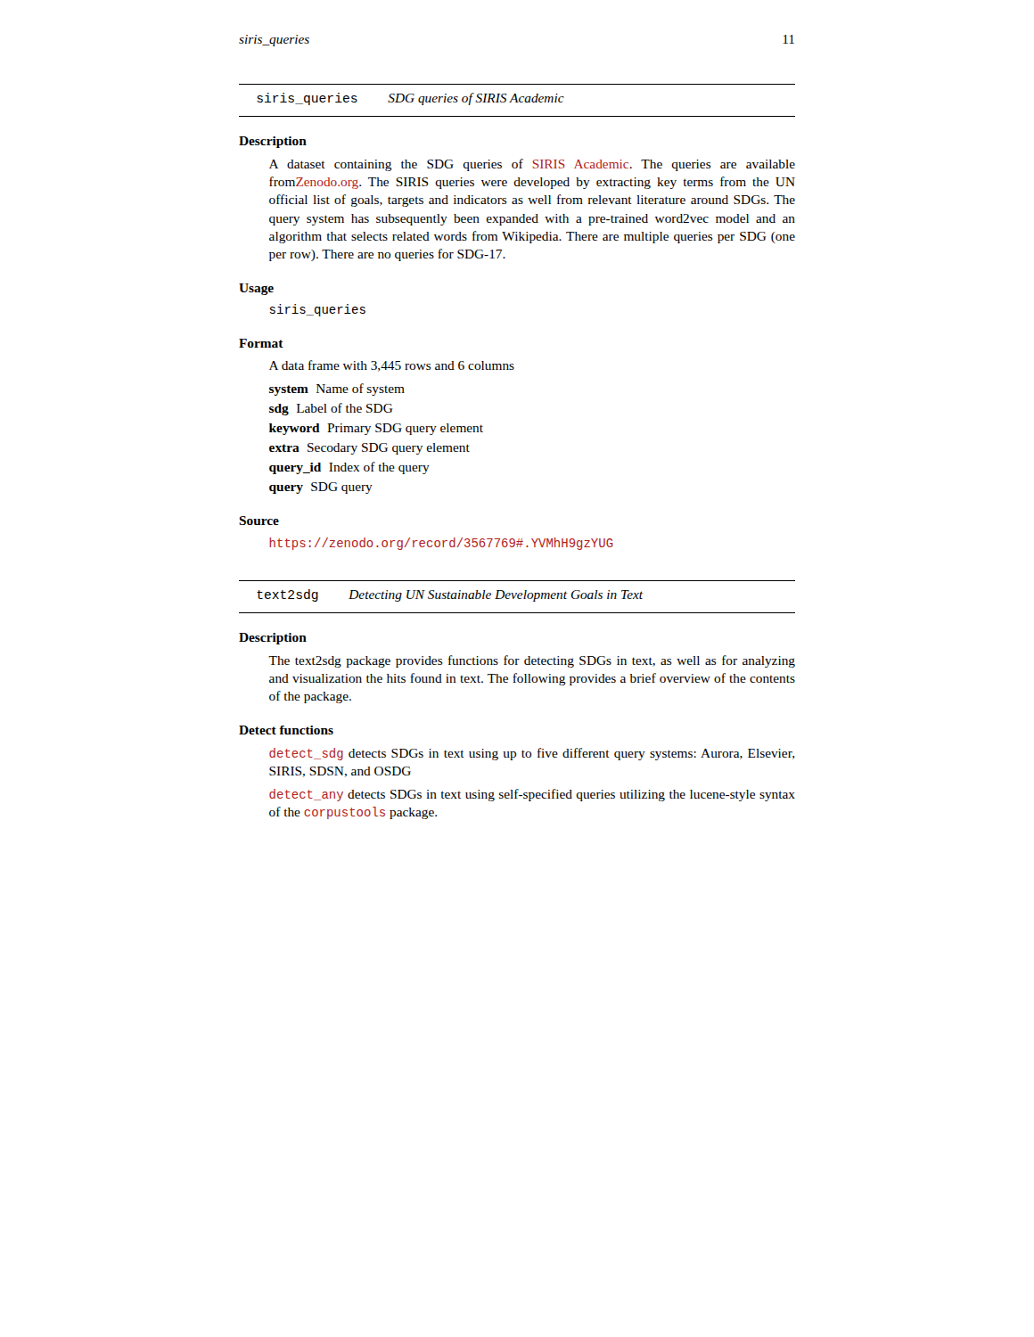siris_queries 11
siris_queries SDG queries of SIRIS Academic
Description
A dataset containing the SDG queries of SIRIS Academic. The queries are available fromZenodo.org. The SIRIS queries were developed by extracting key terms from the UN official list of goals, targets and indicators as well from relevant literature around SDGs. The query system has subsequently been expanded with a pre-trained word2vec model and an algorithm that selects related words from Wikipedia. There are multiple queries per SDG (one per row). There are no queries for SDG-17.
Usage
siris_queries
Format
A data frame with 3,445 rows and 6 columns
system
Name of system
sdg
Label of the SDG
keyword
Primary SDG query element
extra
Secodary SDG query element
query_id
Index of the query
query
SDG query
Source
https://zenodo.org/record/3567769#.YVMhH9gzYUG
text2sdg Detecting UN Sustainable Development Goals in Text
Description
The text2sdg package provides functions for detecting SDGs in text, as well as for analyzing and visualization the hits found in text. The following provides a brief overview of the contents of the package.
Detect functions
detect_sdg detects SDGs in text using up to five different query systems: Aurora, Elsevier, SIRIS, SDSN, and OSDG
detect_any detects SDGs in text using self-specified queries utilizing the lucene-style syntax of the corpustools package.